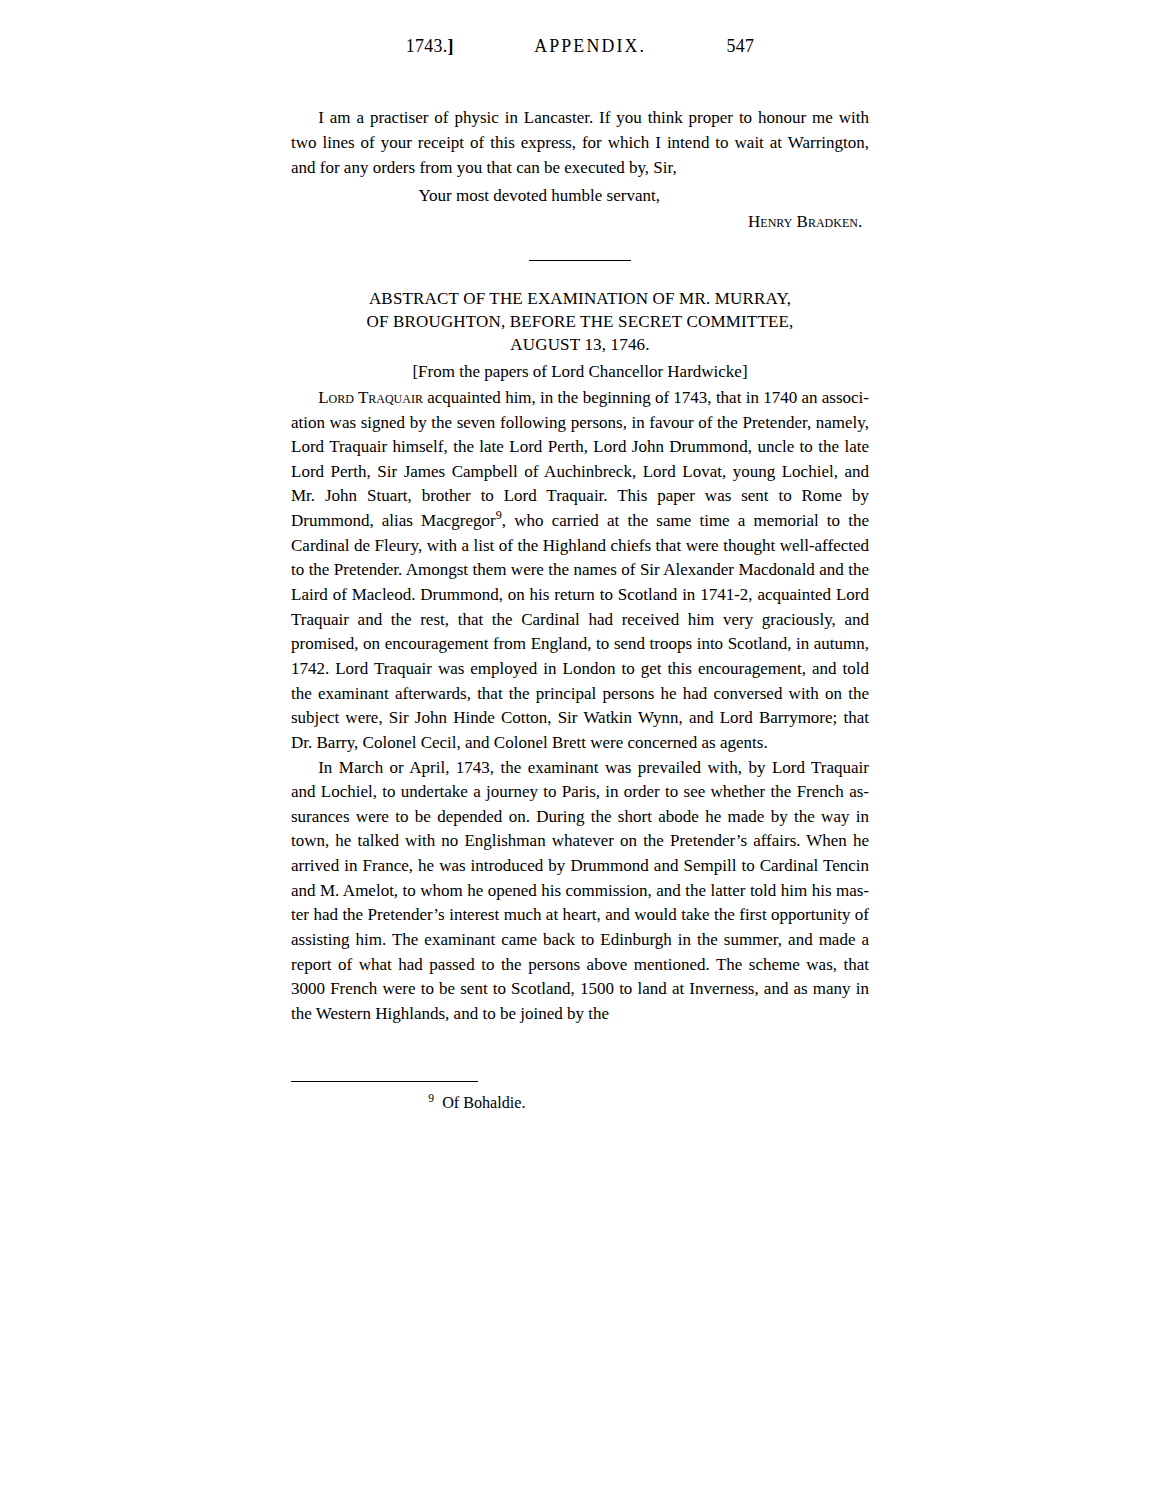1743.] APPENDIX. 547
I am a practiser of physic in Lancaster. If you think proper to honour me with two lines of your receipt of this express, for which I intend to wait at Warrington, and for any orders from you that can be executed by, Sir,
Your most devoted humble servant,
Henry Bradken.
ABSTRACT OF THE EXAMINATION OF MR. MURRAY,
OF BROUGHTON, BEFORE THE SECRET COMMITTEE,
AUGUST 13, 1746.
[From the papers of Lord Chancellor Hardwicke]
Lord Traquair acquainted him, in the beginning of 1743, that in 1740 an association was signed by the seven following persons, in favour of the Pretender, namely, Lord Traquair himself, the late Lord Perth, Lord John Drummond, uncle to the late Lord Perth, Sir James Campbell of Auchinbreck, Lord Lovat, young Lochiel, and Mr. John Stuart, brother to Lord Traquair. This paper was sent to Rome by Drummond, alias Macgregor9, who carried at the same time a memorial to the Cardinal de Fleury, with a list of the Highland chiefs that were thought well-affected to the Pretender. Amongst them were the names of Sir Alexander Macdonald and the Laird of Macleod. Drummond, on his return to Scotland in 1741-2, acquainted Lord Traquair and the rest, that the Cardinal had received him very graciously, and promised, on encouragement from England, to send troops into Scotland, in autumn, 1742. Lord Traquair was employed in London to get this encouragement, and told the examinant afterwards, that the principal persons he had conversed with on the subject were, Sir John Hinde Cotton, Sir Watkin Wynn, and Lord Barrymore; that Dr. Barry, Colonel Cecil, and Colonel Brett were concerned as agents.
In March or April, 1743, the examinant was prevailed with, by Lord Traquair and Lochiel, to undertake a journey to Paris, in order to see whether the French assurances were to be depended on. During the short abode he made by the way in town, he talked with no Englishman whatever on the Pretender’s affairs. When he arrived in France, he was introduced by Drummond and Sempill to Cardinal Tencin and M. Amelot, to whom he opened his commission, and the latter told him his master had the Pretender’s interest much at heart, and would take the first opportunity of assisting him. The examinant came back to Edinburgh in the summer, and made a report of what had passed to the persons above mentioned. The scheme was, that 3000 French were to be sent to Scotland, 1500 to land at Inverness, and as many in the Western Highlands, and to be joined by the
9 Of Bohaldie.